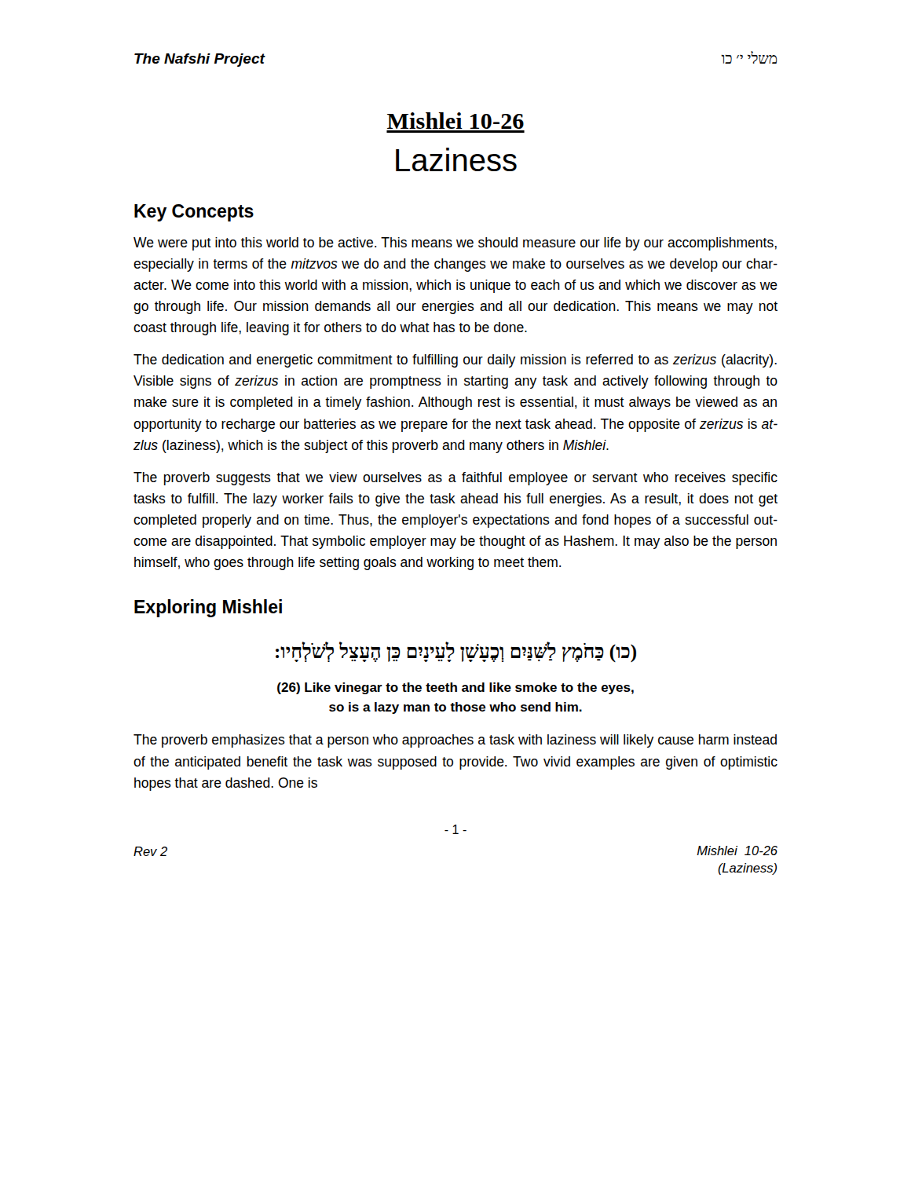The Nafshi Project
משלי י׳ כו
Mishlei 10-26
Laziness
Key Concepts
We were put into this world to be active. This means we should measure our life by our accomplishments, especially in terms of the mitzvos we do and the changes we make to ourselves as we develop our character. We come into this world with a mission, which is unique to each of us and which we discover as we go through life. Our mission demands all our energies and all our dedication. This means we may not coast through life, leaving it for others to do what has to be done.
The dedication and energetic commitment to fulfilling our daily mission is referred to as zerizus (alacrity). Visible signs of zerizus in action are promptness in starting any task and actively following through to make sure it is completed in a timely fashion. Although rest is essential, it must always be viewed as an opportunity to recharge our batteries as we prepare for the next task ahead. The opposite of zerizus is atzlus (laziness), which is the subject of this proverb and many others in Mishlei.
The proverb suggests that we view ourselves as a faithful employee or servant who receives specific tasks to fulfill. The lazy worker fails to give the task ahead his full energies. As a result, it does not get completed properly and on time. Thus, the employer's expectations and fond hopes of a successful outcome are disappointed. That symbolic employer may be thought of as Hashem. It may also be the person himself, who goes through life setting goals and working to meet them.
Exploring Mishlei
(כו) כַּחֹמֶץ לַשִּׁנַּיִם וְכֶעָשָׁן לָעֵינָיִם כֵּן הֶעָצֵל לְשֹׁלְחָיו:
(26) Like vinegar to the teeth and like smoke to the eyes, so is a lazy man to those who send him.
The proverb emphasizes that a person who approaches a task with laziness will likely cause harm instead of the anticipated benefit the task was supposed to provide. Two vivid examples are given of optimistic hopes that are dashed. One is
- 1 -
Rev 2
Mishlei 10-26
(Laziness)